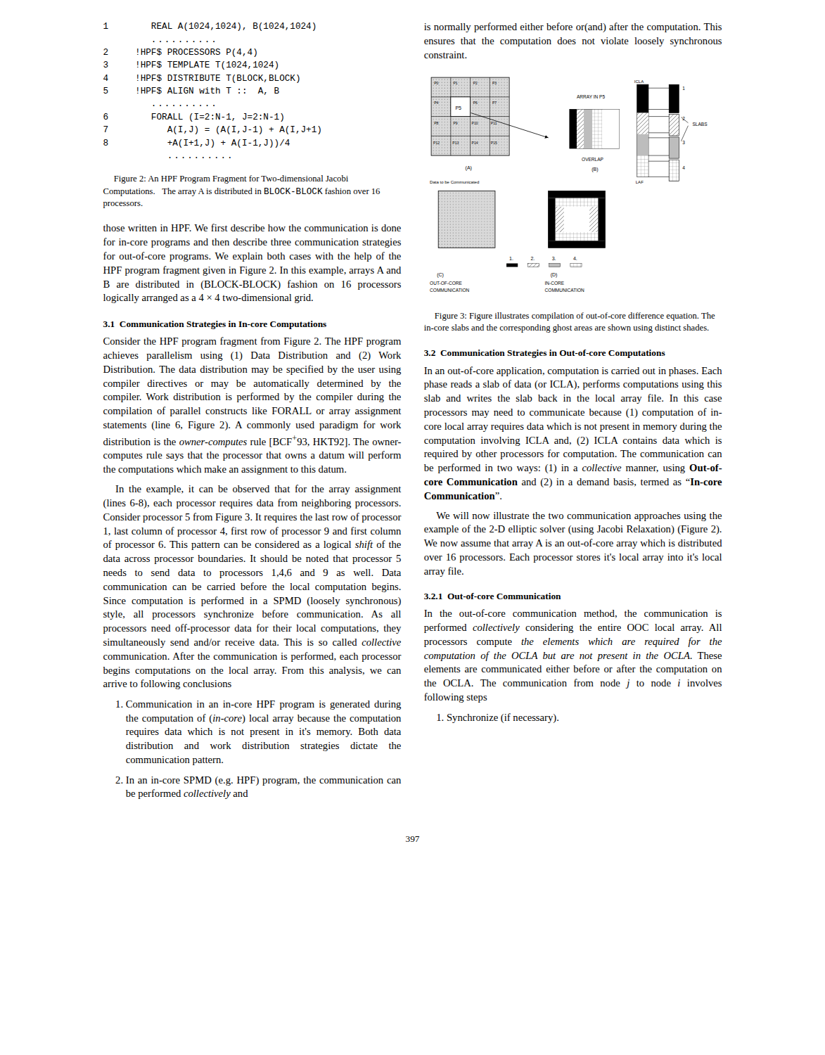1        REAL A(1024,1024), B(1024,1024)
         ..........
2     !HPF$ PROCESSORS P(4,4)
3     !HPF$ TEMPLATE T(1024,1024)
4     !HPF$ DISTRIBUTE T(BLOCK,BLOCK)
5     !HPF$ ALIGN with T ::  A, B
         ..........
6        FORALL (I=2:N-1, J=2:N-1)
7           A(I,J) = (A(I,J-1) + A(I,J+1)
8           +A(I+1,J) + A(I-1,J))/4
            ..........
Figure 2: An HPF Program Fragment for Two-dimensional Jacobi Computations. The array A is distributed in BLOCK-BLOCK fashion over 16 processors.
those written in HPF. We first describe how the communication is done for in-core programs and then describe three communication strategies for out-of-core programs. We explain both cases with the help of the HPF program fragment given in Figure 2. In this example, arrays A and B are distributed in (BLOCK-BLOCK) fashion on 16 processors logically arranged as a 4 × 4 two-dimensional grid.
3.1 Communication Strategies in In-core Computations
Consider the HPF program fragment from Figure 2. The HPF program achieves parallelism using (1) Data Distribution and (2) Work Distribution. The data distribution may be specified by the user using compiler directives or may be automatically determined by the compiler. Work distribution is performed by the compiler during the compilation of parallel constructs like FORALL or array assignment statements (line 6, Figure 2). A commonly used paradigm for work distribution is the owner-computes rule [BCF+93, HKT92]. The owner-computes rule says that the processor that owns a datum will perform the computations which make an assignment to this datum.
In the example, it can be observed that for the array assignment (lines 6-8), each processor requires data from neighboring processors. Consider processor 5 from Figure 3. It requires the last row of processor 1, last column of processor 4, first row of processor 9 and first column of processor 6. This pattern can be considered as a logical shift of the data across processor boundaries. It should be noted that processor 5 needs to send data to processors 1,4,6 and 9 as well. Data communication can be carried before the local computation begins. Since computation is performed in a SPMD (loosely synchronous) style, all processors synchronize before communication. As all processors need off-processor data for their local computations, they simultaneously send and/or receive data. This is so called collective communication. After the communication is performed, each processor begins computations on the local array. From this analysis, we can arrive to following conclusions
Communication in an in-core HPF program is generated during the computation of (in-core) local array because the computation requires data which is not present in it's memory. Both data distribution and work distribution strategies dictate the communication pattern.
In an in-core SPMD (e.g. HPF) program, the communication can be performed collectively and
is normally performed either before or(and) after the computation. This ensures that the computation does not violate loosely synchronous constraint.
P0P1P2P3 P4P5P6P7 P8P9P10P11 P12P13P14P15 (A) ARRAY IN P5 OVERLAP (B) ICLA LAF 1 2 3 4 SLABS Data to be Communicated (C) OUT-OF-CORE COMMUNICATION (D) IN-CORE COMMUNICATION 1. 2. 3. 4.
Figure 3: Figure illustrates compilation of out-of-core difference equation. The in-core slabs and the corresponding ghost areas are shown using distinct shades.
3.2 Communication Strategies in Out-of-core Computations
In an out-of-core application, computation is carried out in phases. Each phase reads a slab of data (or ICLA), performs computations using this slab and writes the slab back in the local array file. In this case processors may need to communicate because (1) computation of in-core local array requires data which is not present in memory during the computation involving ICLA and, (2) ICLA contains data which is required by other processors for computation. The communication can be performed in two ways: (1) in a collective manner, using Out-of-core Communication and (2) in a demand basis, termed as “In-core Communication”.
We will now illustrate the two communication approaches using the example of the 2-D elliptic solver (using Jacobi Relaxation) (Figure 2). We now assume that array A is an out-of-core array which is distributed over 16 processors. Each processor stores it's local array into it's local array file.
3.2.1 Out-of-core Communication
In the out-of-core communication method, the communication is performed collectively considering the entire OOC local array. All processors compute the elements which are required for the computation of the OCLA but are not present in the OCLA. These elements are communicated either before or after the computation on the OCLA. The communication from node j to node i involves following steps
Synchronize (if necessary).
397